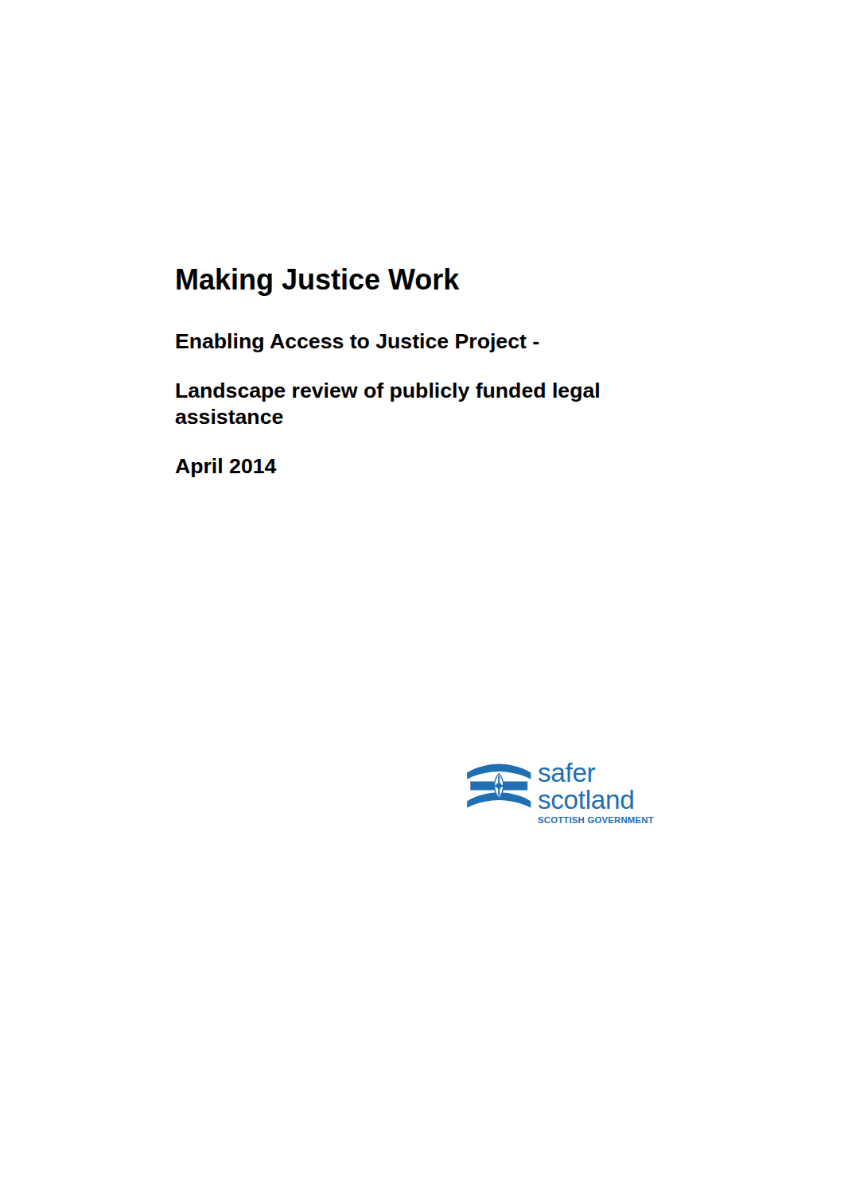Making Justice Work
Enabling Access to Justice Project -
Landscape review of publicly funded legal assistance
April 2014
safer scotland SCOTTISH GOVERNMENT